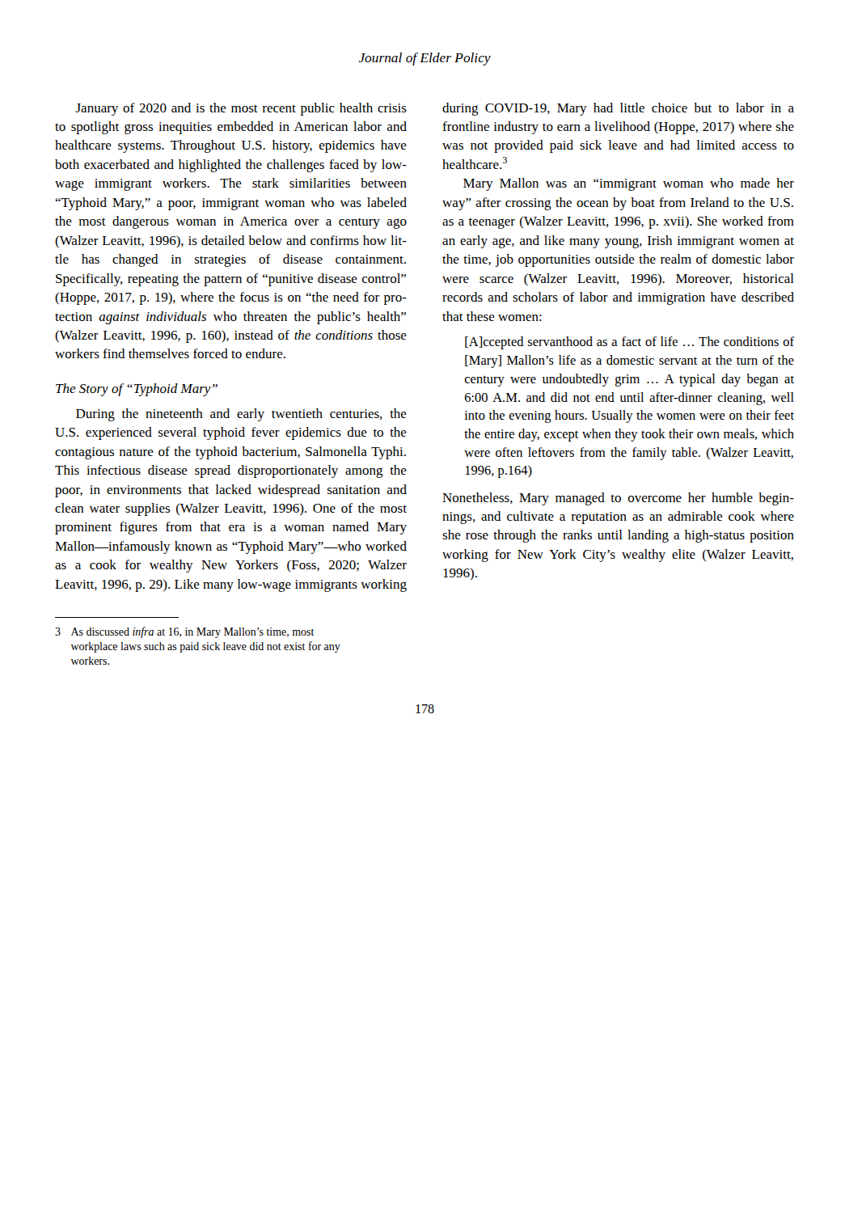Journal of Elder Policy
January of 2020 and is the most recent public health crisis to spotlight gross inequities embedded in American labor and healthcare systems. Throughout U.S. history, epidemics have both exacerbated and highlighted the challenges faced by low-wage immigrant workers. The stark similarities between “Typhoid Mary,” a poor, immigrant woman who was labeled the most dangerous woman in America over a century ago (Walzer Leavitt, 1996), is detailed below and confirms how little has changed in strategies of disease containment. Specifically, repeating the pattern of “punitive disease control” (Hoppe, 2017, p. 19), where the focus is on “the need for protection against individuals who threaten the public’s health” (Walzer Leavitt, 1996, p. 160), instead of the conditions those workers find themselves forced to endure.
The Story of “Typhoid Mary”
During the nineteenth and early twentieth centuries, the U.S. experienced several typhoid fever epidemics due to the contagious nature of the typhoid bacterium, Salmonella Typhi. This infectious disease spread disproportionately among the poor, in environments that lacked widespread sanitation and clean water supplies (Walzer Leavitt, 1996). One of the most prominent figures from that era is a woman named Mary Mallon—infamously known as “Typhoid Mary”—who worked as a cook for wealthy New Yorkers (Foss, 2020; Walzer Leavitt, 1996, p. 29). Like many low-wage immigrants working during COVID-19, Mary had little choice but to labor in a frontline industry to earn a livelihood (Hoppe, 2017) where she was not provided paid sick leave and had limited access to healthcare.3
Mary Mallon was an “immigrant woman who made her way” after crossing the ocean by boat from Ireland to the U.S. as a teenager (Walzer Leavitt, 1996, p. xvii). She worked from an early age, and like many young, Irish immigrant women at the time, job opportunities outside the realm of domestic labor were scarce (Walzer Leavitt, 1996). Moreover, historical records and scholars of labor and immigration have described that these women:
[A]ccepted servanthood as a fact of life … The conditions of [Mary] Mallon’s life as a domestic servant at the turn of the century were undoubtedly grim … A typical day began at 6:00 A.M. and did not end until after-dinner cleaning, well into the evening hours. Usually the women were on their feet the entire day, except when they took their own meals, which were often leftovers from the family table. (Walzer Leavitt, 1996, p.164)
Nonetheless, Mary managed to overcome her humble beginnings, and cultivate a reputation as an admirable cook where she rose through the ranks until landing a high-status position working for New York City’s wealthy elite (Walzer Leavitt, 1996).
3 As discussed infra at 16, in Mary Mallon’s time, most workplace laws such as paid sick leave did not exist for any workers.
178